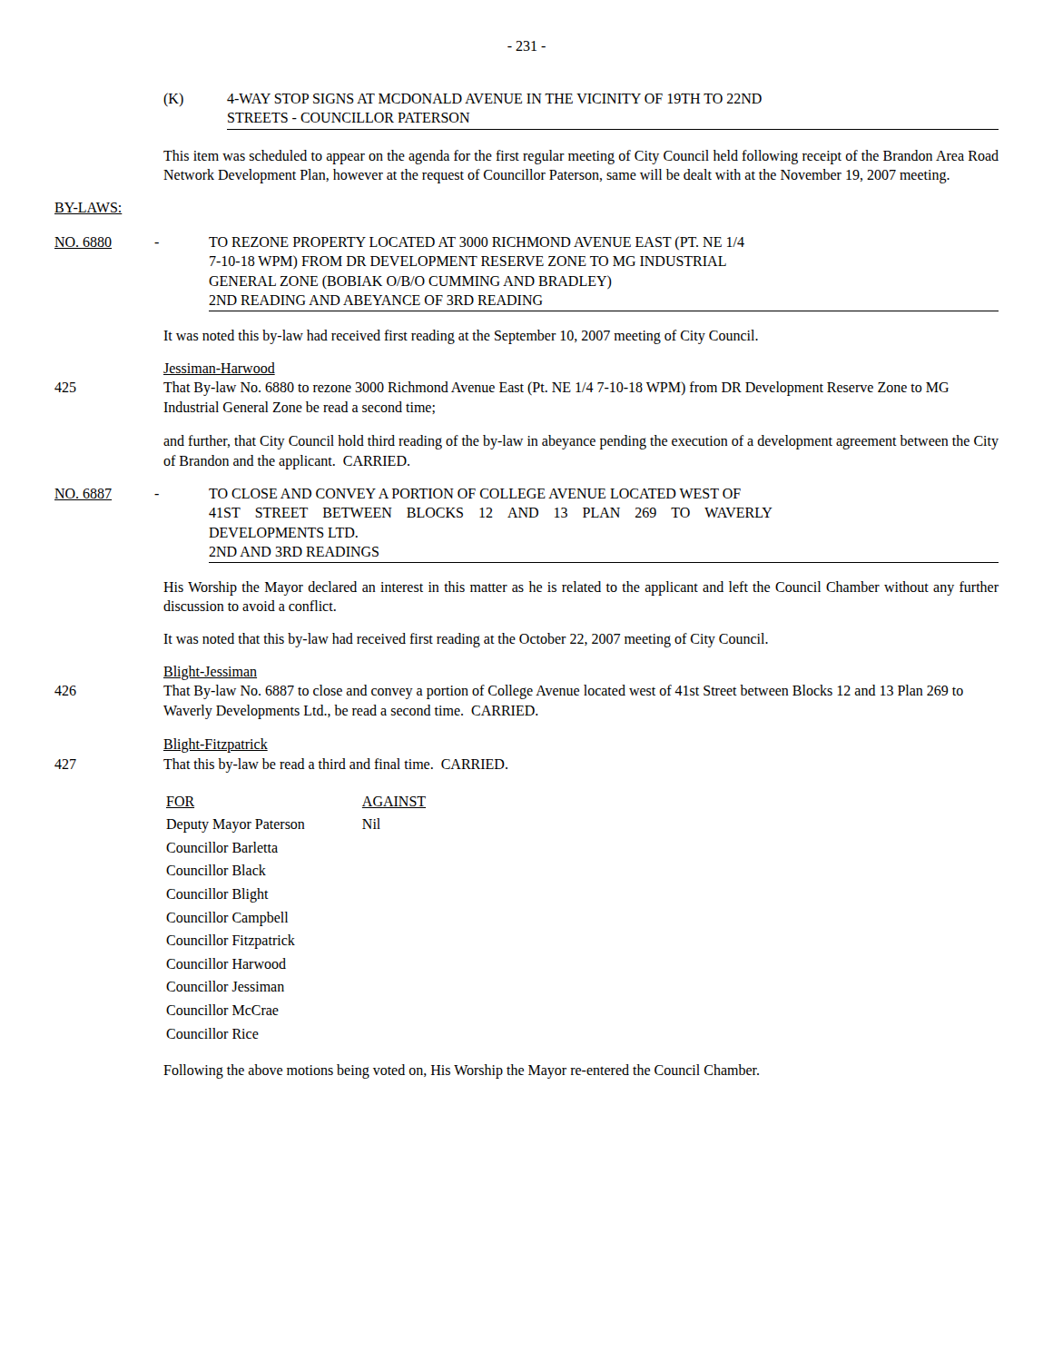- 231 -
(K)
4-WAY STOP SIGNS AT MCDONALD AVENUE IN THE VICINITY OF 19TH TO 22ND
STREETS - COUNCILLOR PATERSON
This item was scheduled to appear on the agenda for the first regular meeting of City Council held following receipt of the Brandon Area Road Network Development Plan, however at the request of Councillor Paterson, same will be dealt with at the November 19, 2007 meeting.
BY-LAWS:
NO. 6880
-
TO REZONE PROPERTY LOCATED AT 3000 RICHMOND AVENUE EAST (PT. NE 1/4
7-10-18 WPM) FROM DR DEVELOPMENT RESERVE ZONE TO MG INDUSTRIAL
GENERAL ZONE (BOBIAK O/B/O CUMMING AND BRADLEY)
2ND READING AND ABEYANCE OF 3RD READING
It was noted this by-law had received first reading at the September 10, 2007 meeting of City Council.
Jessiman-Harwood
425
That By-law No. 6880 to rezone 3000 Richmond Avenue East (Pt. NE 1/4 7-10-18 WPM) from DR Development Reserve Zone to MG Industrial General Zone be read a second time;
and further, that City Council hold third reading of the by-law in abeyance pending the execution of a development agreement between the City of Brandon and the applicant. CARRIED.
NO. 6887
-
TO CLOSE AND CONVEY A PORTION OF COLLEGE AVENUE LOCATED WEST OF
41ST STREET BETWEEN BLOCKS 12 AND 13 PLAN 269 TO WAVERLY
DEVELOPMENTS LTD.
2ND AND 3RD READINGS
His Worship the Mayor declared an interest in this matter as he is related to the applicant and left the Council Chamber without any further discussion to avoid a conflict.
It was noted that this by-law had received first reading at the October 22, 2007 meeting of City Council.
Blight-Jessiman
426
That By-law No. 6887 to close and convey a portion of College Avenue located west of 41st Street between Blocks 12 and 13 Plan 269 to Waverly Developments Ltd., be read a second time. CARRIED.
Blight-Fitzpatrick
427
That this by-law be read a third and final time. CARRIED.
| FOR | AGAINST |
| Deputy Mayor Paterson | Nil |
| Councillor Barletta | |
| Councillor Black | |
| Councillor Blight | |
| Councillor Campbell | |
| Councillor Fitzpatrick | |
| Councillor Harwood | |
| Councillor Jessiman | |
| Councillor McCrae | |
| Councillor Rice | |
Following the above motions being voted on, His Worship the Mayor re-entered the Council Chamber.